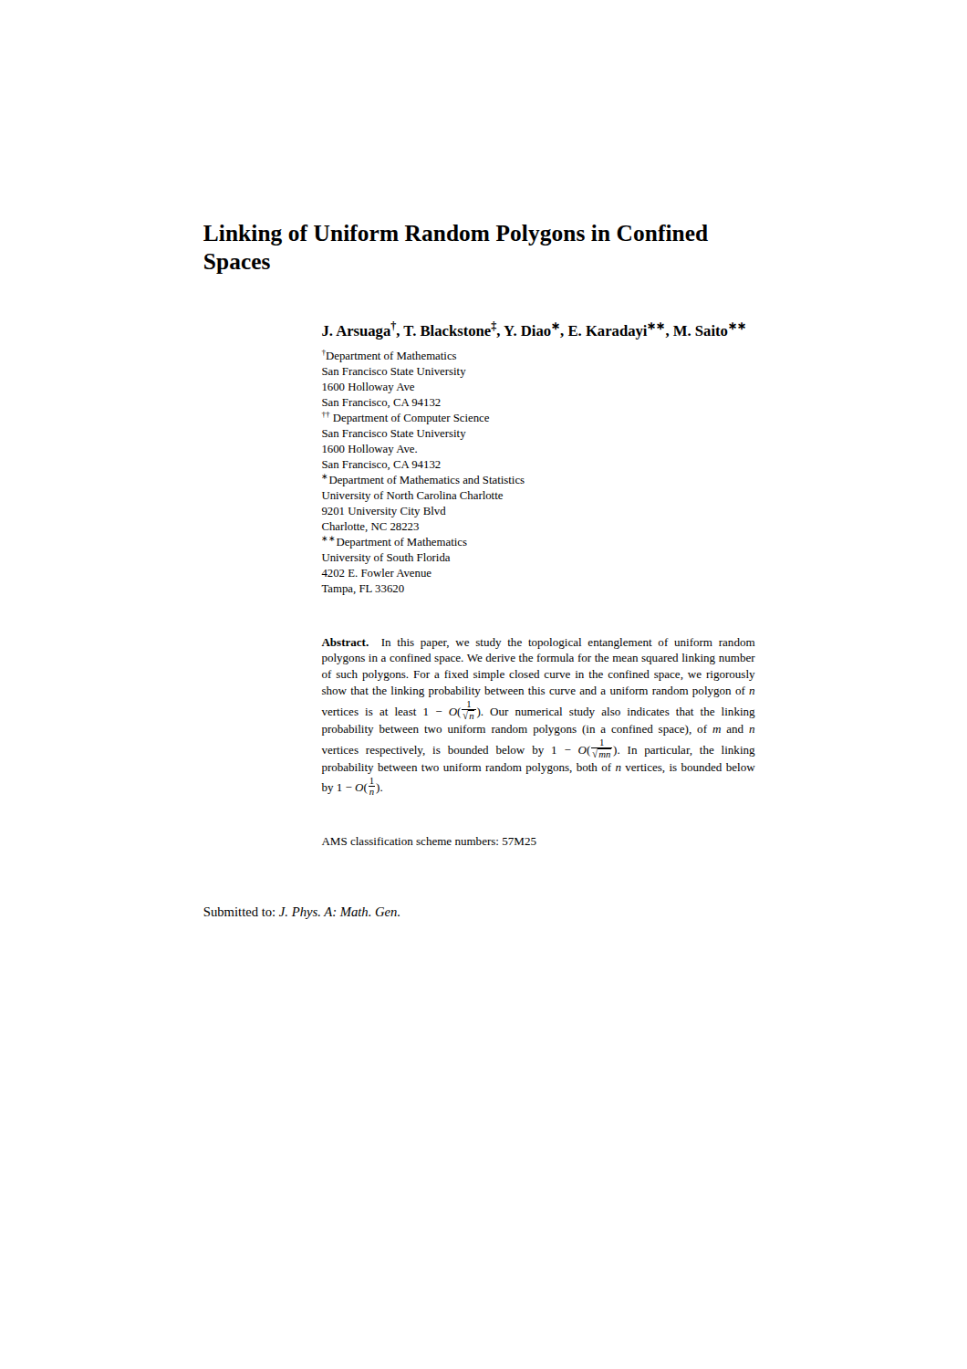Linking of Uniform Random Polygons in Confined
Spaces
J. Arsuaga†, T. Blackstone‡, Y. Diao∗, E. Karadayi∗∗, M. Saito∗∗
†Department of Mathematics
San Francisco State University
1600 Holloway Ave
San Francisco, CA 94132
†† Department of Computer Science
San Francisco State University
1600 Holloway Ave.
San Francisco, CA 94132
∗Department of Mathematics and Statistics
University of North Carolina Charlotte
9201 University City Blvd
Charlotte, NC 28223
∗∗Department of Mathematics
University of South Florida
4202 E. Fowler Avenue
Tampa, FL 33620
Abstract. In this paper, we study the topological entanglement of uniform random polygons in a confined space. We derive the formula for the mean squared linking number of such polygons. For a fixed simple closed curve in the confined space, we rigorously show that the linking probability between this curve and a uniform random polygon of n vertices is at least 1 − O(1√n). Our numerical study also indicates that the linking probability between two uniform random polygons (in a confined space), of m and n vertices respectively, is bounded below by 1 − O(1√mn). In particular, the linking probability between two uniform random polygons, both of n vertices, is bounded below by 1 − O(1 n).
AMS classification scheme numbers: 57M25
Submitted to: J. Phys. A: Math. Gen.